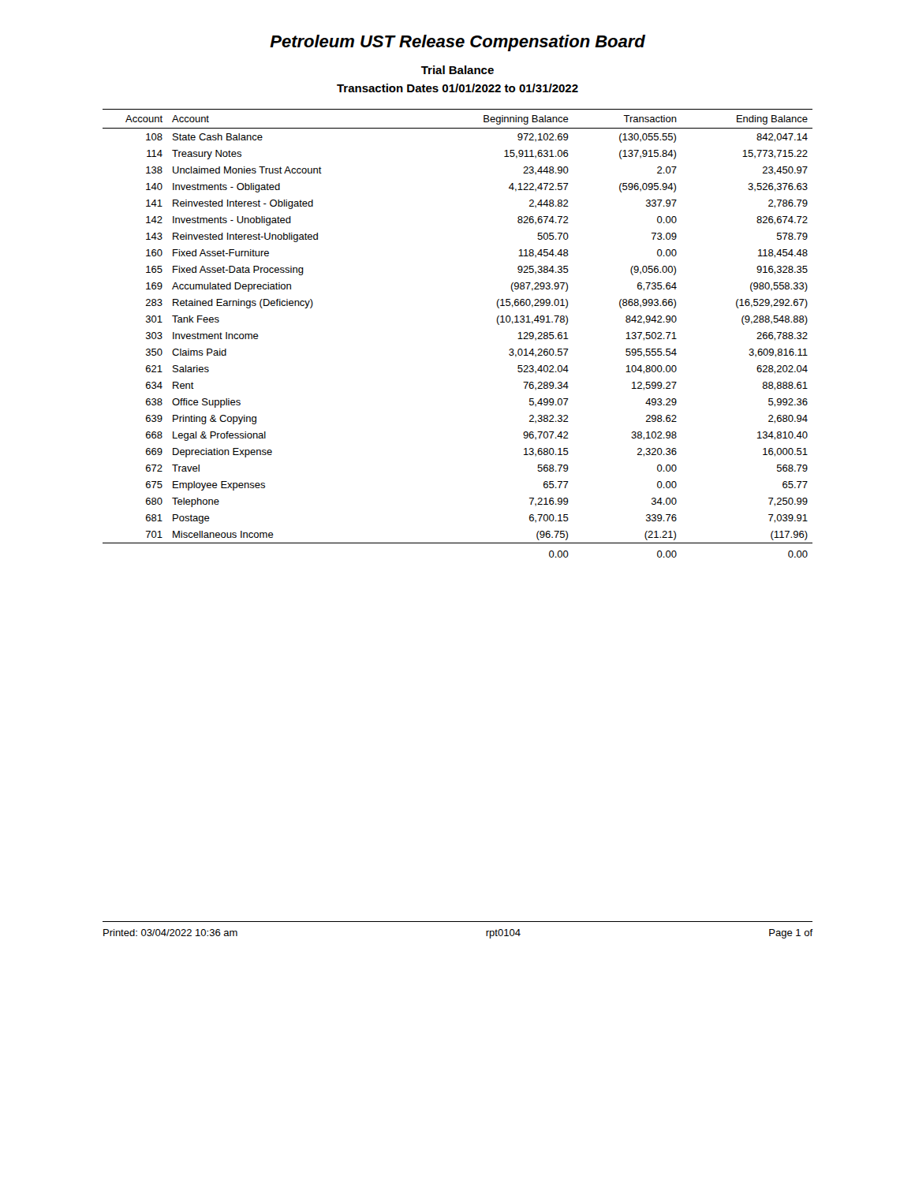Petroleum UST Release Compensation Board
Trial Balance
Transaction Dates 01/01/2022 to 01/31/2022
| Account | Account | Beginning Balance | Transaction | Ending Balance |
| --- | --- | --- | --- | --- |
| 108 | State Cash Balance | 972,102.69 | (130,055.55) | 842,047.14 |
| 114 | Treasury Notes | 15,911,631.06 | (137,915.84) | 15,773,715.22 |
| 138 | Unclaimed Monies Trust Account | 23,448.90 | 2.07 | 23,450.97 |
| 140 | Investments - Obligated | 4,122,472.57 | (596,095.94) | 3,526,376.63 |
| 141 | Reinvested Interest - Obligated | 2,448.82 | 337.97 | 2,786.79 |
| 142 | Investments - Unobligated | 826,674.72 | 0.00 | 826,674.72 |
| 143 | Reinvested Interest-Unobligated | 505.70 | 73.09 | 578.79 |
| 160 | Fixed Asset-Furniture | 118,454.48 | 0.00 | 118,454.48 |
| 165 | Fixed Asset-Data Processing | 925,384.35 | (9,056.00) | 916,328.35 |
| 169 | Accumulated Depreciation | (987,293.97) | 6,735.64 | (980,558.33) |
| 283 | Retained Earnings (Deficiency) | (15,660,299.01) | (868,993.66) | (16,529,292.67) |
| 301 | Tank Fees | (10,131,491.78) | 842,942.90 | (9,288,548.88) |
| 303 | Investment Income | 129,285.61 | 137,502.71 | 266,788.32 |
| 350 | Claims Paid | 3,014,260.57 | 595,555.54 | 3,609,816.11 |
| 621 | Salaries | 523,402.04 | 104,800.00 | 628,202.04 |
| 634 | Rent | 76,289.34 | 12,599.27 | 88,888.61 |
| 638 | Office Supplies | 5,499.07 | 493.29 | 5,992.36 |
| 639 | Printing & Copying | 2,382.32 | 298.62 | 2,680.94 |
| 668 | Legal & Professional | 96,707.42 | 38,102.98 | 134,810.40 |
| 669 | Depreciation Expense | 13,680.15 | 2,320.36 | 16,000.51 |
| 672 | Travel | 568.79 | 0.00 | 568.79 |
| 675 | Employee Expenses | 65.77 | 0.00 | 65.77 |
| 680 | Telephone | 7,216.99 | 34.00 | 7,250.99 |
| 681 | Postage | 6,700.15 | 339.76 | 7,039.91 |
| 701 | Miscellaneous Income | (96.75) | (21.21) | (117.96) |
| | | 0.00 | 0.00 | 0.00 |
Printed: 03/04/2022 10:36 am
rpt0104
Page 1 of